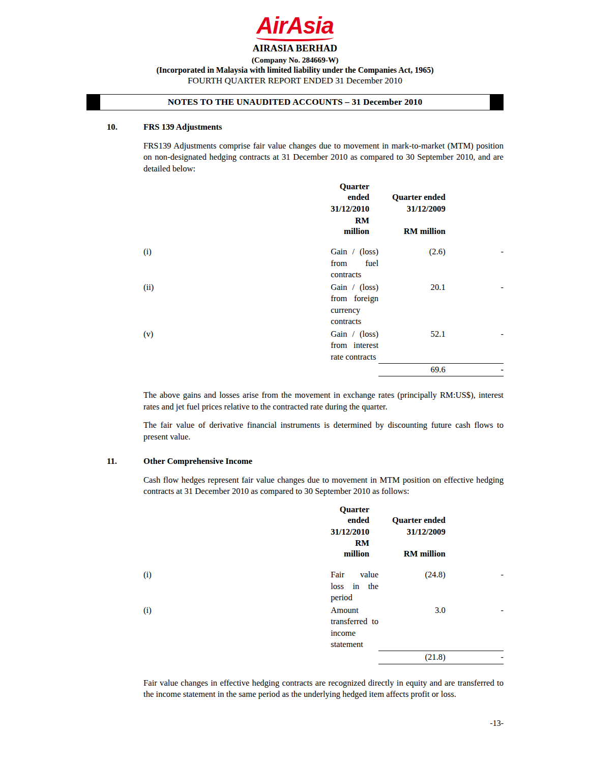AirAsia
AIRASIA BERHAD
(Company No. 284669-W)
(Incorporated in Malaysia with limited liability under the Companies Act, 1965)
FOURTH QUARTER REPORT ENDED 31 December 2010
NOTES TO THE UNAUDITED ACCOUNTS – 31 December 2010
10. FRS 139 Adjustments
FRS139 Adjustments comprise fair value changes due to movement in mark-to-market (MTM) position on non-designated hedging contracts at 31 December 2010 as compared to 30 September 2010, and are detailed below:
| | Quarter ended | Quarter ended |
| --- | --- | --- |
| | 31/12/2010 | 31/12/2009 |
| | RM million | RM million |
| (i) | Gain / (loss) from fuel contracts | (2.6) | - |
| (ii) | Gain / (loss) from foreign currency contracts | 20.1 | - |
| (v) | Gain / (loss) from interest rate contracts | 52.1 | - |
| | | 69.6 | - |
The above gains and losses arise from the movement in exchange rates (principally RM:US$), interest rates and jet fuel prices relative to the contracted rate during the quarter.
The fair value of derivative financial instruments is determined by discounting future cash flows to present value.
11. Other Comprehensive Income
Cash flow hedges represent fair value changes due to movement in MTM position on effective hedging contracts at 31 December 2010 as compared to 30 September 2010 as follows:
| | Quarter ended | Quarter ended |
| --- | --- | --- |
| | 31/12/2010 | 31/12/2009 |
| | RM million | RM million |
| (i) | Fair value loss in the period | (24.8) | - |
| (i) | Amount transferred to income statement | 3.0 | - |
| | | (21.8) | - |
Fair value changes in effective hedging contracts are recognized directly in equity and are transferred to the income statement in the same period as the underlying hedged item affects profit or loss.
-13-